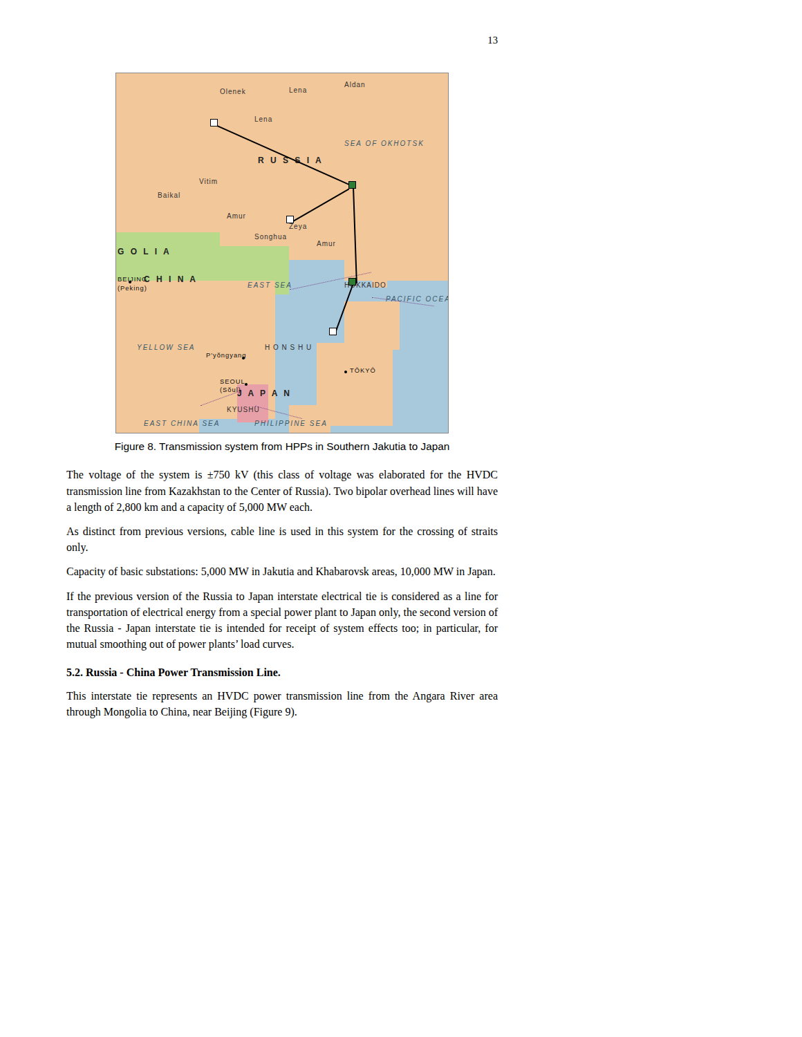13
R U S S I A G O L I A C H I N A J A P A N H O N S H U HOKKAIDO KYUSHU SEA OF OKHOTSK PACIFIC OCEAN EAST SEA YELLOW SEA EAST CHINA SEA PHILIPPINE SEA Olenek Lena Aldan Lena Vitim Amur Zeya Amur Baikal Songhua BEIJING (Peking) P'yŏngyang SEOUL (Sŏul) TŌKYŌ
Figure 8. Transmission system from HPPs in Southern Jakutia to Japan
The voltage of the system is ±750 kV (this class of voltage was elaborated for the HVDC transmission line from Kazakhstan to the Center of Russia). Two bipolar overhead lines will have a length of 2,800 km and a capacity of 5,000 MW each.
As distinct from previous versions, cable line is used in this system for the crossing of straits only.
Capacity of basic substations: 5,000 MW in Jakutia and Khabarovsk areas, 10,000 MW in Japan.
If the previous version of the Russia to Japan interstate electrical tie is considered as a line for transportation of electrical energy from a special power plant to Japan only, the second version of the Russia - Japan interstate tie is intended for receipt of system effects too; in particular, for mutual smoothing out of power plants’ load curves.
5.2. Russia - China Power Transmission Line.
This interstate tie represents an HVDC power transmission line from the Angara River area through Mongolia to China, near Beijing (Figure 9).